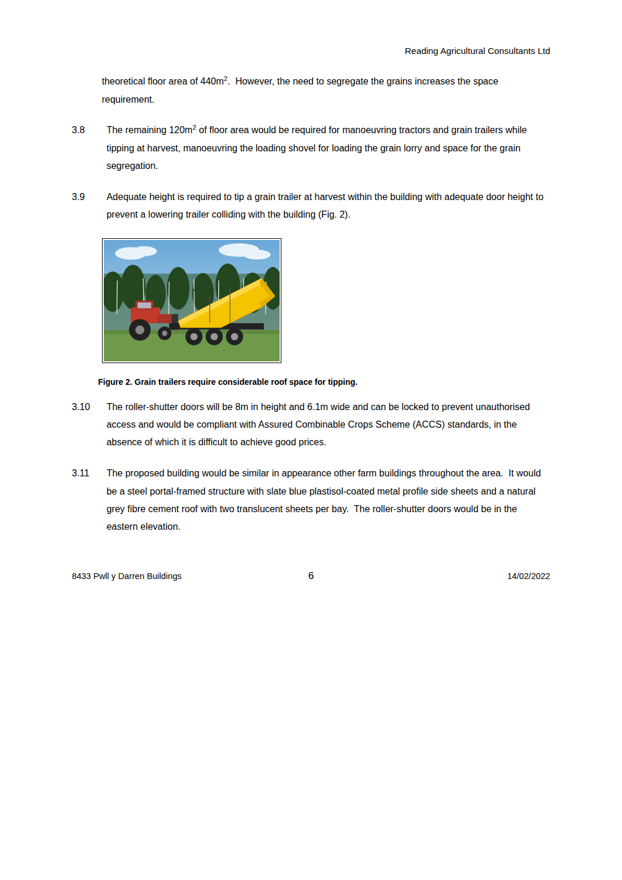Reading Agricultural Consultants Ltd
theoretical floor area of 440m2. However, the need to segregate the grains increases the space requirement.
3.8
The remaining 120m2 of floor area would be required for manoeuvring tractors and grain trailers while tipping at harvest, manoeuvring the loading shovel for loading the grain lorry and space for the grain segregation.
3.9
Adequate height is required to tip a grain trailer at harvest within the building with adequate door height to prevent a lowering trailer colliding with the building (Fig. 2).
Figure 2. Grain trailers require considerable roof space for tipping.
3.10
The roller-shutter doors will be 8m in height and 6.1m wide and can be locked to prevent unauthorised access and would be compliant with Assured Combinable Crops Scheme (ACCS) standards, in the absence of which it is difficult to achieve good prices.
3.11
The proposed building would be similar in appearance other farm buildings throughout the area. It would be a steel portal-framed structure with slate blue plastisol-coated metal profile side sheets and a natural grey fibre cement roof with two translucent sheets per bay. The roller-shutter doors would be in the eastern elevation.
8433 Pwll y Darren Buildings
6
14/02/2022